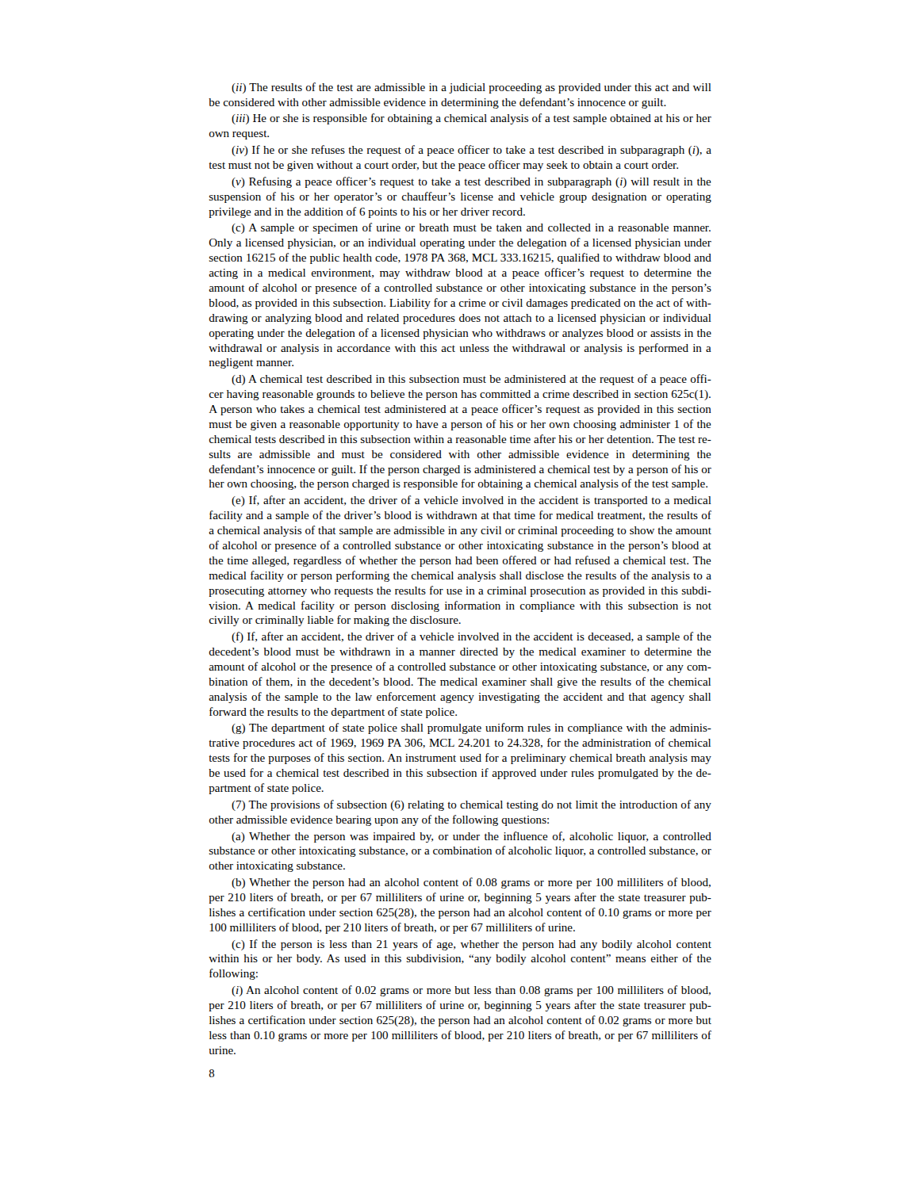(ii) The results of the test are admissible in a judicial proceeding as provided under this act and will be considered with other admissible evidence in determining the defendant’s innocence or guilt.
(iii) He or she is responsible for obtaining a chemical analysis of a test sample obtained at his or her own request.
(iv) If he or she refuses the request of a peace officer to take a test described in subparagraph (i), a test must not be given without a court order, but the peace officer may seek to obtain a court order.
(v) Refusing a peace officer’s request to take a test described in subparagraph (i) will result in the suspension of his or her operator’s or chauffeur’s license and vehicle group designation or operating privilege and in the addition of 6 points to his or her driver record.
(c) A sample or specimen of urine or breath must be taken and collected in a reasonable manner. Only a licensed physician, or an individual operating under the delegation of a licensed physician under section 16215 of the public health code, 1978 PA 368, MCL 333.16215, qualified to withdraw blood and acting in a medical environment, may withdraw blood at a peace officer’s request to determine the amount of alcohol or presence of a controlled substance or other intoxicating substance in the person’s blood, as provided in this subsection. Liability for a crime or civil damages predicated on the act of withdrawing or analyzing blood and related procedures does not attach to a licensed physician or individual operating under the delegation of a licensed physician who withdraws or analyzes blood or assists in the withdrawal or analysis in accordance with this act unless the withdrawal or analysis is performed in a negligent manner.
(d) A chemical test described in this subsection must be administered at the request of a peace officer having reasonable grounds to believe the person has committed a crime described in section 625c(1). A person who takes a chemical test administered at a peace officer’s request as provided in this section must be given a reasonable opportunity to have a person of his or her own choosing administer 1 of the chemical tests described in this subsection within a reasonable time after his or her detention. The test results are admissible and must be considered with other admissible evidence in determining the defendant’s innocence or guilt. If the person charged is administered a chemical test by a person of his or her own choosing, the person charged is responsible for obtaining a chemical analysis of the test sample.
(e) If, after an accident, the driver of a vehicle involved in the accident is transported to a medical facility and a sample of the driver’s blood is withdrawn at that time for medical treatment, the results of a chemical analysis of that sample are admissible in any civil or criminal proceeding to show the amount of alcohol or presence of a controlled substance or other intoxicating substance in the person’s blood at the time alleged, regardless of whether the person had been offered or had refused a chemical test. The medical facility or person performing the chemical analysis shall disclose the results of the analysis to a prosecuting attorney who requests the results for use in a criminal prosecution as provided in this subdivision. A medical facility or person disclosing information in compliance with this subsection is not civilly or criminally liable for making the disclosure.
(f) If, after an accident, the driver of a vehicle involved in the accident is deceased, a sample of the decedent’s blood must be withdrawn in a manner directed by the medical examiner to determine the amount of alcohol or the presence of a controlled substance or other intoxicating substance, or any combination of them, in the decedent’s blood. The medical examiner shall give the results of the chemical analysis of the sample to the law enforcement agency investigating the accident and that agency shall forward the results to the department of state police.
(g) The department of state police shall promulgate uniform rules in compliance with the administrative procedures act of 1969, 1969 PA 306, MCL 24.201 to 24.328, for the administration of chemical tests for the purposes of this section. An instrument used for a preliminary chemical breath analysis may be used for a chemical test described in this subsection if approved under rules promulgated by the department of state police.
(7) The provisions of subsection (6) relating to chemical testing do not limit the introduction of any other admissible evidence bearing upon any of the following questions:
(a) Whether the person was impaired by, or under the influence of, alcoholic liquor, a controlled substance or other intoxicating substance, or a combination of alcoholic liquor, a controlled substance, or other intoxicating substance.
(b) Whether the person had an alcohol content of 0.08 grams or more per 100 milliliters of blood, per 210 liters of breath, or per 67 milliliters of urine or, beginning 5 years after the state treasurer publishes a certification under section 625(28), the person had an alcohol content of 0.10 grams or more per 100 milliliters of blood, per 210 liters of breath, or per 67 milliliters of urine.
(c) If the person is less than 21 years of age, whether the person had any bodily alcohol content within his or her body. As used in this subdivision, “any bodily alcohol content” means either of the following:
(i) An alcohol content of 0.02 grams or more but less than 0.08 grams per 100 milliliters of blood, per 210 liters of breath, or per 67 milliliters of urine or, beginning 5 years after the state treasurer publishes a certification under section 625(28), the person had an alcohol content of 0.02 grams or more but less than 0.10 grams or more per 100 milliliters of blood, per 210 liters of breath, or per 67 milliliters of urine.
8